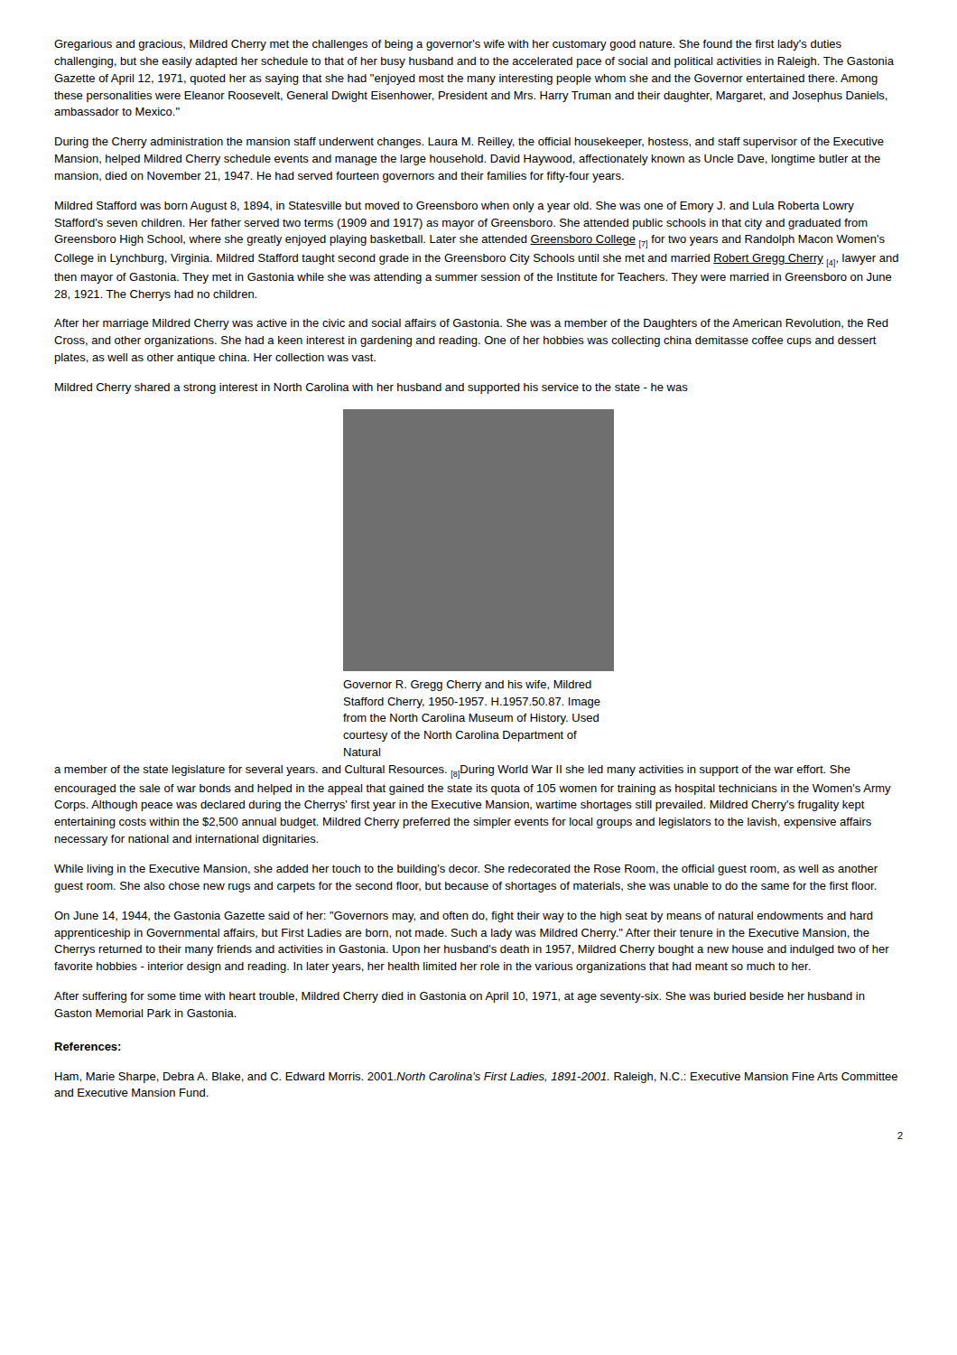Gregarious and gracious, Mildred Cherry met the challenges of being a governor's wife with her customary good nature. She found the first lady's duties challenging, but she easily adapted her schedule to that of her busy husband and to the accelerated pace of social and political activities in Raleigh. The Gastonia Gazette of April 12, 1971, quoted her as saying that she had "enjoyed most the many interesting people whom she and the Governor entertained there. Among these personalities were Eleanor Roosevelt, General Dwight Eisenhower, President and Mrs. Harry Truman and their daughter, Margaret, and Josephus Daniels, ambassador to Mexico."
During the Cherry administration the mansion staff underwent changes. Laura M. Reilley, the official housekeeper, hostess, and staff supervisor of the Executive Mansion, helped Mildred Cherry schedule events and manage the large household. David Haywood, affectionately known as Uncle Dave, longtime butler at the mansion, died on November 21, 1947. He had served fourteen governors and their families for fifty-four years.
Mildred Stafford was born August 8, 1894, in Statesville but moved to Greensboro when only a year old. She was one of Emory J. and Lula Roberta Lowry Stafford's seven children. Her father served two terms (1909 and 1917) as mayor of Greensboro. She attended public schools in that city and graduated from Greensboro High School, where she greatly enjoyed playing basketball. Later she attended Greensboro College [7] for two years and Randolph Macon Women's College in Lynchburg, Virginia. Mildred Stafford taught second grade in the Greensboro City Schools until she met and married Robert Gregg Cherry [4], lawyer and then mayor of Gastonia. They met in Gastonia while she was attending a summer session of the Institute for Teachers. They were married in Greensboro on June 28, 1921. The Cherrys had no children.
After her marriage Mildred Cherry was active in the civic and social affairs of Gastonia. She was a member of the Daughters of the American Revolution, the Red Cross, and other organizations. She had a keen interest in gardening and reading. One of her hobbies was collecting china demitasse coffee cups and dessert plates, as well as other antique china. Her collection was vast.
Mildred Cherry shared a strong interest in North Carolina with her husband and supported his service to the state - he was
Governor R. Gregg Cherry and his wife, Mildred Stafford Cherry, 1950-1957. H.1957.50.87. Image from the North Carolina Museum of History. Used courtesy of the North Carolina Department of Natural
a member of the state legislature for several years. and Cultural Resources. [8] During World War II she led many activities in support of the war effort. She encouraged the sale of war bonds and helped in the appeal that gained the state its quota of 105 women for training as hospital technicians in the Women's Army Corps. Although peace was declared during the Cherrys' first year in the Executive Mansion, wartime shortages still prevailed. Mildred Cherry's frugality kept entertaining costs within the $2,500 annual budget. Mildred Cherry preferred the simpler events for local groups and legislators to the lavish, expensive affairs necessary for national and international dignitaries.
While living in the Executive Mansion, she added her touch to the building's decor. She redecorated the Rose Room, the official guest room, as well as another guest room. She also chose new rugs and carpets for the second floor, but because of shortages of materials, she was unable to do the same for the first floor.
On June 14, 1944, the Gastonia Gazette said of her: "Governors may, and often do, fight their way to the high seat by means of natural endowments and hard apprenticeship in Governmental affairs, but First Ladies are born, not made. Such a lady was Mildred Cherry." After their tenure in the Executive Mansion, the Cherrys returned to their many friends and activities in Gastonia. Upon her husband's death in 1957, Mildred Cherry bought a new house and indulged two of her favorite hobbies - interior design and reading. In later years, her health limited her role in the various organizations that had meant so much to her.
After suffering for some time with heart trouble, Mildred Cherry died in Gastonia on April 10, 1971, at age seventy-six. She was buried beside her husband in Gaston Memorial Park in Gastonia.
References:
Ham, Marie Sharpe, Debra A. Blake, and C. Edward Morris. 2001.North Carolina's First Ladies, 1891-2001. Raleigh, N.C.: Executive Mansion Fine Arts Committee and Executive Mansion Fund.
2